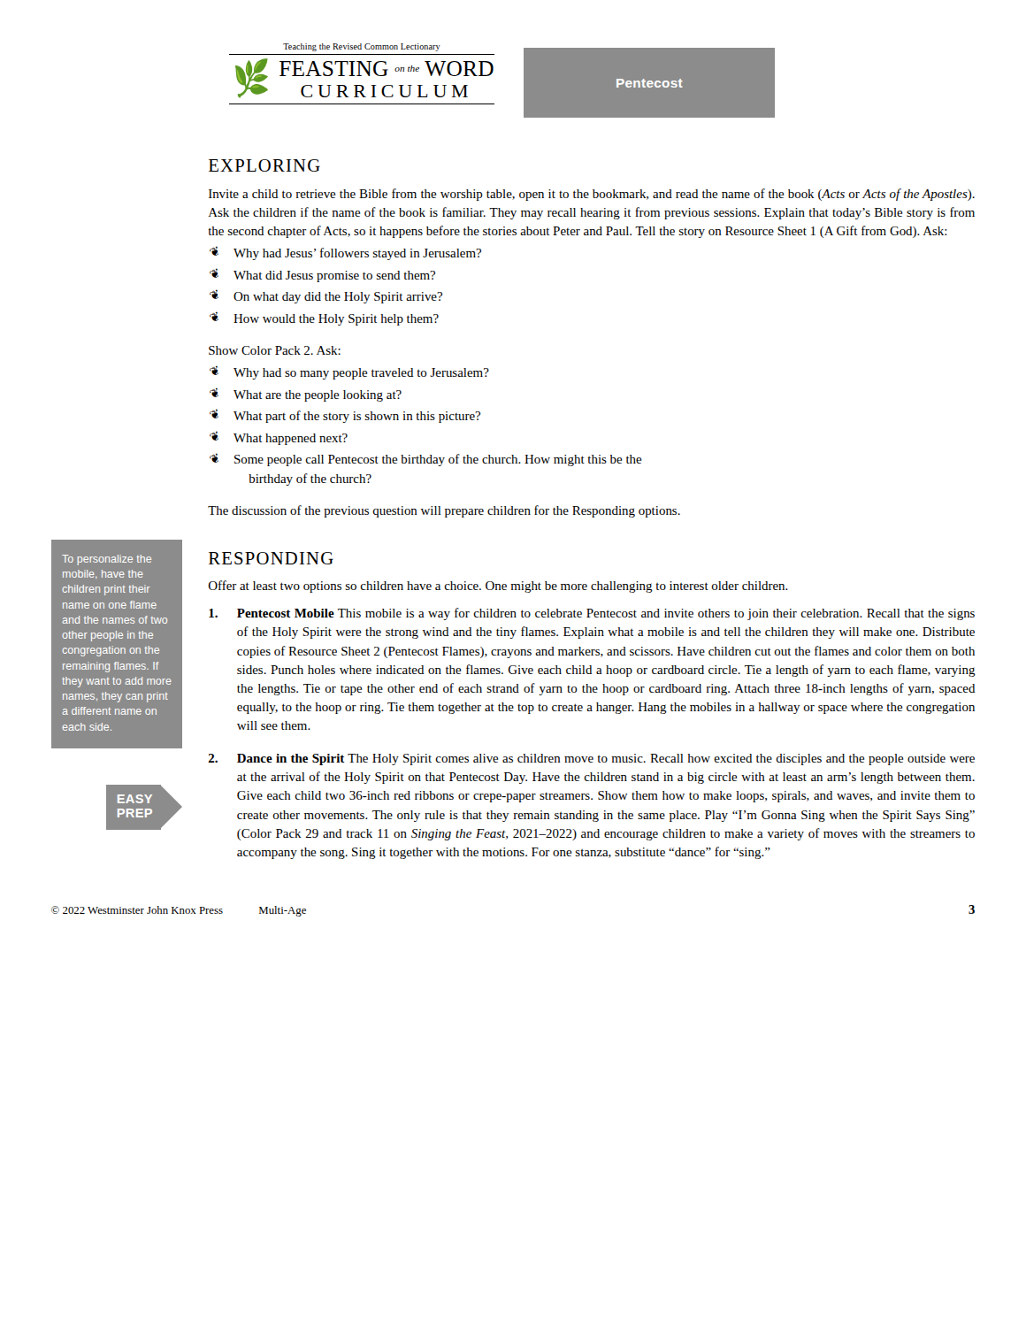Teaching the Revised Common Lectionary
🌿
FEASTING on the WORD
CURRICULUM
Pentecost
To personalize the mobile, have the children print their name on one flame and the names of two other people in the congregation on the remaining flames. If they want to add more names, they can print a different name on each side.
EASY
PREP
EXPLORING
Invite a child to retrieve the Bible from the worship table, open it to the bookmark, and read the name of the book (Acts or Acts of the Apostles). Ask the children if the name of the book is familiar. They may recall hearing it from previous sessions. Explain that today’s Bible story is from the second chapter of Acts, so it happens before the stories about Peter and Paul. Tell the story on Resource Sheet 1 (A Gift from God). Ask:
Why had Jesus’ followers stayed in Jerusalem?
What did Jesus promise to send them?
On what day did the Holy Spirit arrive?
How would the Holy Spirit help them?
Show Color Pack 2. Ask:
Why had so many people traveled to Jerusalem?
What are the people looking at?
What part of the story is shown in this picture?
What happened next?
Some people call Pentecost the birthday of the church. How might this be thebirthday of the church?
The discussion of the previous question will prepare children for the Responding options.
RESPONDING
Offer at least two options so children have a choice. One might be more challenging to interest older children.
Pentecost Mobile This mobile is a way for children to celebrate Pentecost and invite others to join their celebration. Recall that the signs of the Holy Spirit were the strong wind and the tiny flames. Explain what a mobile is and tell the children they will make one. Distribute copies of Resource Sheet 2 (Pentecost Flames), crayons and markers, and scissors. Have children cut out the flames and color them on both sides. Punch holes where indicated on the flames. Give each child a hoop or cardboard circle. Tie a length of yarn to each flame, varying the lengths. Tie or tape the other end of each strand of yarn to the hoop or cardboard ring. Attach three 18-inch lengths of yarn, spaced equally, to the hoop or ring. Tie them together at the top to create a hanger. Hang the mobiles in a hallway or space where the congregation will see them.
Dance in the Spirit The Holy Spirit comes alive as children move to music. Recall how excited the disciples and the people outside were at the arrival of the Holy Spirit on that Pentecost Day. Have the children stand in a big circle with at least an arm’s length between them. Give each child two 36-inch red ribbons or crepe-paper streamers. Show them how to make loops, spirals, and waves, and invite them to create other movements. The only rule is that they remain standing in the same place. Play “I’m Gonna Sing when the Spirit Says Sing” (Color Pack 29 and track 11 on Singing the Feast, 2021–2022) and encourage children to make a variety of moves with the streamers to accompany the song. Sing it together with the motions. For one stanza, substitute “dance” for “sing.”
© 2022 Westminster John Knox Press Multi-Age 3